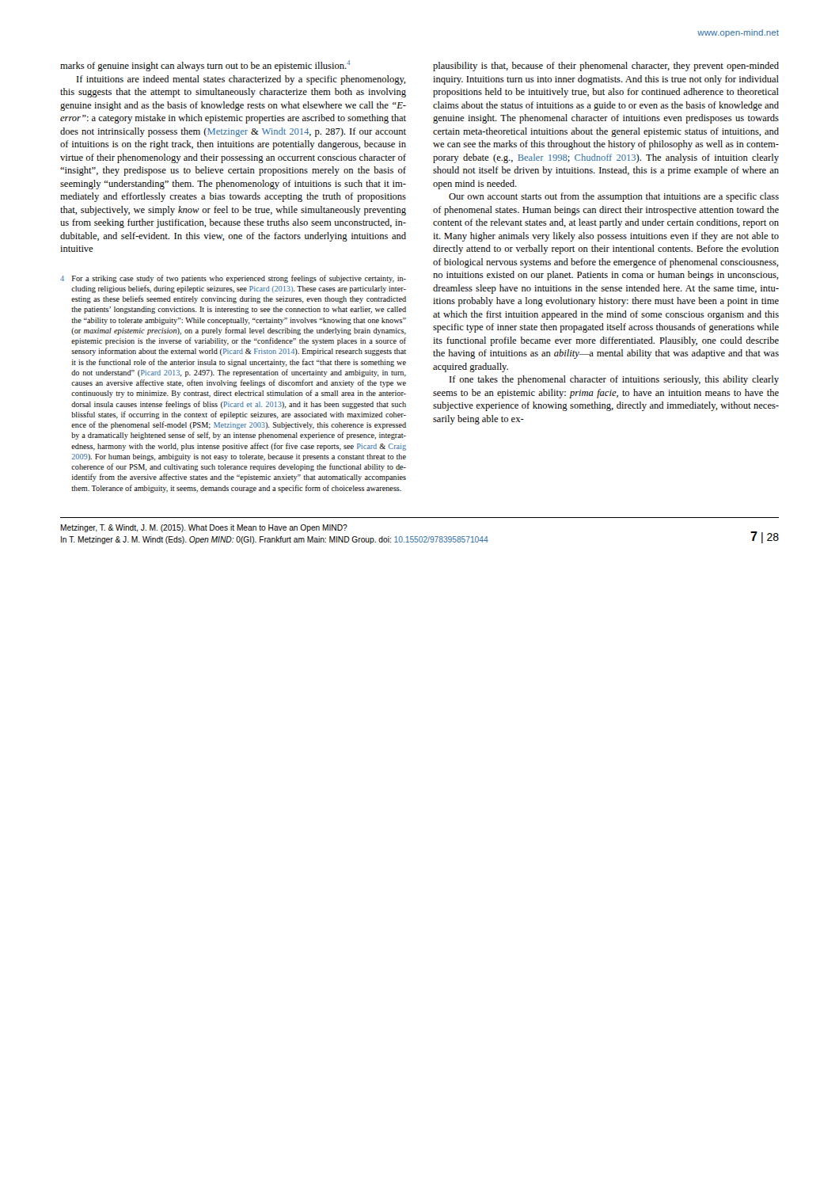www.open-mind.net
marks of genuine insight can always turn out to be an epistemic illusion.4
If intuitions are indeed mental states characterized by a specific phenomenology, this suggests that the attempt to simultaneously characterize them both as involving genuine insight and as the basis of knowledge rests on what elsewhere we call the “E-error”: a category mistake in which epistemic properties are ascribed to something that does not intrinsically possess them (Metzinger & Windt 2014, p. 287). If our account of intuitions is on the right track, then intuitions are potentially dangerous, because in virtue of their phenomenology and their possessing an occurrent conscious character of “insight”, they predispose us to believe certain propositions merely on the basis of seemingly “understanding” them. The phenomenology of intuitions is such that it immediately and effortlessly creates a bias towards accepting the truth of propositions that, subjectively, we simply know or feel to be true, while simultaneously preventing us from seeking further justification, because these truths also seem unconstructed, indubitable, and self-evident. In this view, one of the factors underlying intuitions and intuitive
4 For a striking case study of two patients who experienced strong feelings of subjective certainty, including religious beliefs, during epileptic seizures, see Picard (2013). These cases are particularly interesting as these beliefs seemed entirely convincing during the seizures, even though they contradicted the patients’ longstanding convictions. It is interesting to see the connection to what earlier, we called the “ability to tolerate ambiguity”: While conceptually, “certainty” involves “knowing that one knows” (or maximal epistemic precision), on a purely formal level describing the underlying brain dynamics, epistemic precision is the inverse of variability, or the “confidence” the system places in a source of sensory information about the external world (Picard & Friston 2014). Empirical research suggests that it is the functional role of the anterior insula to signal uncertainty, the fact “that there is something we do not understand” (Picard 2013, p. 2497). The representation of uncertainty and ambiguity, in turn, causes an aversive affective state, often involving feelings of discomfort and anxiety of the type we continuously try to minimize. By contrast, direct electrical stimulation of a small area in the anterior-dorsal insula causes intense feelings of bliss (Picard et al. 2013), and it has been suggested that such blissful states, if occurring in the context of epileptic seizures, are associated with maximized coherence of the phenomenal self-model (PSM; Metzinger 2003). Subjectively, this coherence is expressed by a dramatically heightened sense of self, by an intense phenomenal experience of presence, integratedness, harmony with the world, plus intense positive affect (for five case reports, see Picard & Craig 2009). For human beings, ambiguity is not easy to tolerate, because it presents a constant threat to the coherence of our PSM, and cultivating such tolerance requires developing the functional ability to de-identify from the aversive affective states and the “epistemic anxiety” that automatically accompanies them. Tolerance of ambiguity, it seems, demands courage and a specific form of choiceless awareness.
plausibility is that, because of their phenomenal character, they prevent open-minded inquiry. Intuitions turn us into inner dogmatists. And this is true not only for individual propositions held to be intuitively true, but also for continued adherence to theoretical claims about the status of intuitions as a guide to or even as the basis of knowledge and genuine insight. The phenomenal character of intuitions even predisposes us towards certain meta-theoretical intuitions about the general epistemic status of intuitions, and we can see the marks of this throughout the history of philosophy as well as in contemporary debate (e.g., Bealer 1998; Chudnoff 2013). The analysis of intuition clearly should not itself be driven by intuitions. Instead, this is a prime example of where an open mind is needed.
Our own account starts out from the assumption that intuitions are a specific class of phenomenal states. Human beings can direct their introspective attention toward the content of the relevant states and, at least partly and under certain conditions, report on it. Many higher animals very likely also possess intuitions even if they are not able to directly attend to or verbally report on their intentional contents. Before the evolution of biological nervous systems and before the emergence of phenomenal consciousness, no intuitions existed on our planet. Patients in coma or human beings in unconscious, dreamless sleep have no intuitions in the sense intended here. At the same time, intuitions probably have a long evolutionary history: there must have been a point in time at which the first intuition appeared in the mind of some conscious organism and this specific type of inner state then propagated itself across thousands of generations while its functional profile became ever more differentiated. Plausibly, one could describe the having of intuitions as an ability—a mental ability that was adaptive and that was acquired gradually.
If one takes the phenomenal character of intuitions seriously, this ability clearly seems to be an epistemic ability: prima facie, to have an intuition means to have the subjective experience of knowing something, directly and immediately, without necessarily being able to ex-
Metzinger, T. & Windt, J. M. (2015). What Does it Mean to Have an Open MIND?
In T. Metzinger & J. M. Windt (Eds). Open MIND: 0(GI). Frankfurt am Main: MIND Group. doi: 10.15502/9783958571044
7 | 28